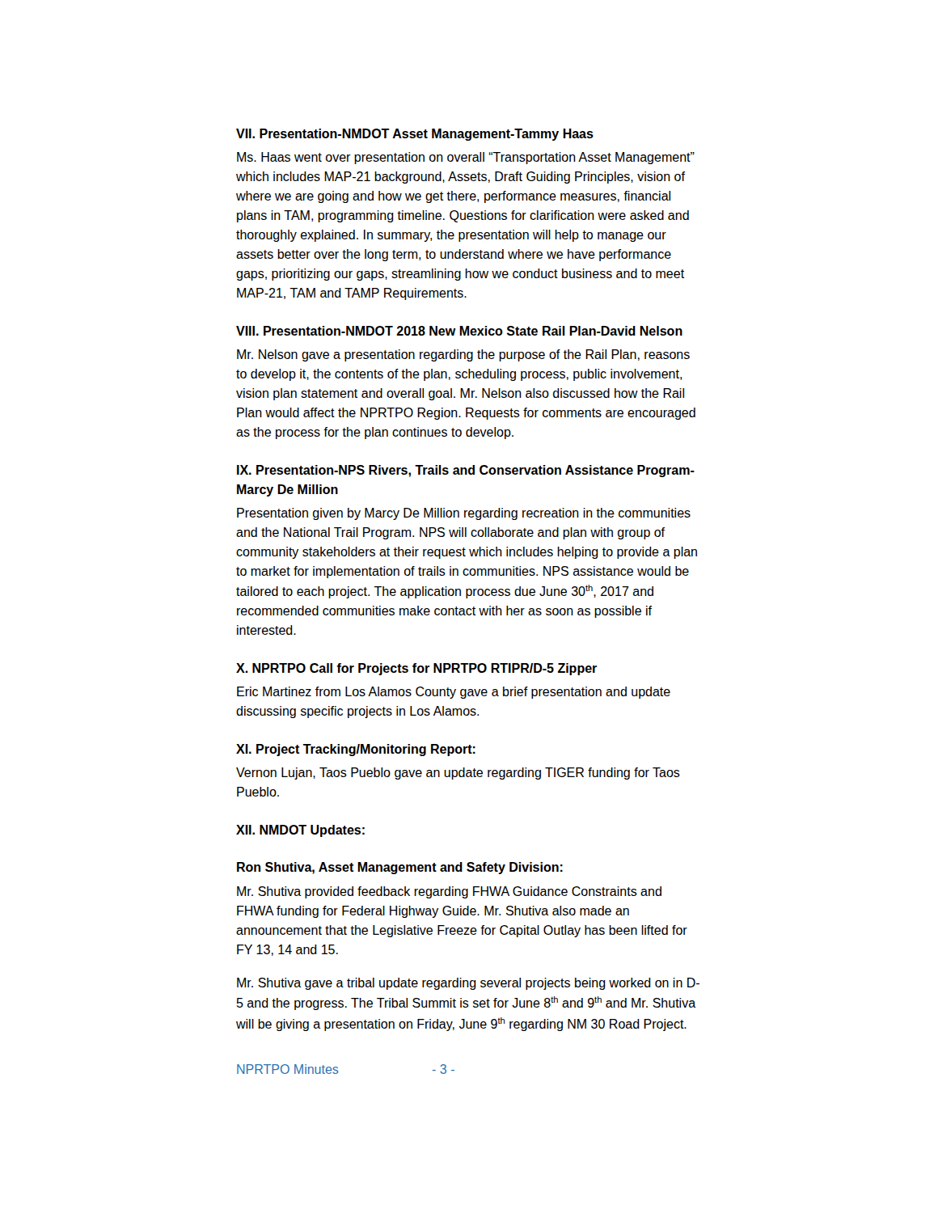VII. Presentation-NMDOT Asset Management-Tammy Haas
Ms. Haas went over presentation on overall “Transportation Asset Management” which includes MAP-21 background, Assets, Draft Guiding Principles, vision of where we are going and how we get there, performance measures, financial plans in TAM, programming timeline. Questions for clarification were asked and thoroughly explained. In summary, the presentation will help to manage our assets better over the long term, to understand where we have performance gaps, prioritizing our gaps, streamlining how we conduct business and to meet MAP-21, TAM and TAMP Requirements.
VIII. Presentation-NMDOT 2018 New Mexico State Rail Plan-David Nelson
Mr. Nelson gave a presentation regarding the purpose of the Rail Plan, reasons to develop it, the contents of the plan, scheduling process, public involvement, vision plan statement and overall goal. Mr. Nelson also discussed how the Rail Plan would affect the NPRTPO Region. Requests for comments are encouraged as the process for the plan continues to develop.
IX. Presentation-NPS Rivers, Trails and Conservation Assistance Program-Marcy De Million
Presentation given by Marcy De Million regarding recreation in the communities and the National Trail Program. NPS will collaborate and plan with group of community stakeholders at their request which includes helping to provide a plan to market for implementation of trails in communities. NPS assistance would be tailored to each project. The application process due June 30th, 2017 and recommended communities make contact with her as soon as possible if interested.
X. NPRTPO Call for Projects for NPRTPO RTIPR/D-5 Zipper
Eric Martinez from Los Alamos County gave a brief presentation and update discussing specific projects in Los Alamos.
XI. Project Tracking/Monitoring Report:
Vernon Lujan, Taos Pueblo gave an update regarding TIGER funding for Taos Pueblo.
XII. NMDOT Updates:
Ron Shutiva, Asset Management and Safety Division:
Mr. Shutiva provided feedback regarding FHWA Guidance Constraints and FHWA funding for Federal Highway Guide. Mr. Shutiva also made an announcement that the Legislative Freeze for Capital Outlay has been lifted for FY 13, 14 and 15.
Mr. Shutiva gave a tribal update regarding several projects being worked on in D-5 and the progress. The Tribal Summit is set for June 8th and 9th and Mr. Shutiva will be giving a presentation on Friday, June 9th regarding NM 30 Road Project.
NPRTPO Minutes- 3 -